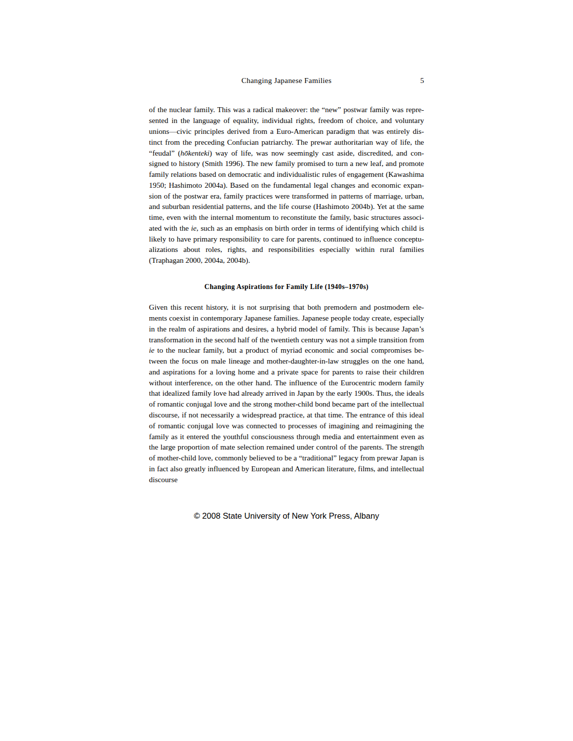Changing Japanese Families 5
of the nuclear family. This was a radical makeover: the “new” postwar family was represented in the language of equality, individual rights, freedom of choice, and voluntary unions—civic principles derived from a Euro-American paradigm that was entirely distinct from the preceding Confucian patriarchy. The prewar authoritarian way of life, the “feudal” (hōkenteki) way of life, was now seemingly cast aside, discredited, and consigned to history (Smith 1996). The new family promised to turn a new leaf, and promote family relations based on democratic and individualistic rules of engagement (Kawashima 1950; Hashimoto 2004a). Based on the fundamental legal changes and economic expansion of the postwar era, family practices were transformed in patterns of marriage, urban, and suburban residential patterns, and the life course (Hashimoto 2004b). Yet at the same time, even with the internal momentum to reconstitute the family, basic structures associated with the ie, such as an emphasis on birth order in terms of identifying which child is likely to have primary responsibility to care for parents, continued to influence conceptualizations about roles, rights, and responsibilities especially within rural families (Traphagan 2000, 2004a, 2004b).
Changing Aspirations for Family Life (1940s–1970s)
Given this recent history, it is not surprising that both premodern and postmodern elements coexist in contemporary Japanese families. Japanese people today create, especially in the realm of aspirations and desires, a hybrid model of family. This is because Japan’s transformation in the second half of the twentieth century was not a simple transition from ie to the nuclear family, but a product of myriad economic and social compromises between the focus on male lineage and mother-daughter-in-law struggles on the one hand, and aspirations for a loving home and a private space for parents to raise their children without interference, on the other hand. The influence of the Eurocentric modern family that idealized family love had already arrived in Japan by the early 1900s. Thus, the ideals of romantic conjugal love and the strong mother-child bond became part of the intellectual discourse, if not necessarily a widespread practice, at that time. The entrance of this ideal of romantic conjugal love was connected to processes of imagining and reimagining the family as it entered the youthful consciousness through media and entertainment even as the large proportion of mate selection remained under control of the parents. The strength of mother-child love, commonly believed to be a “traditional” legacy from prewar Japan is in fact also greatly influenced by European and American literature, films, and intellectual discourse
© 2008 State University of New York Press, Albany